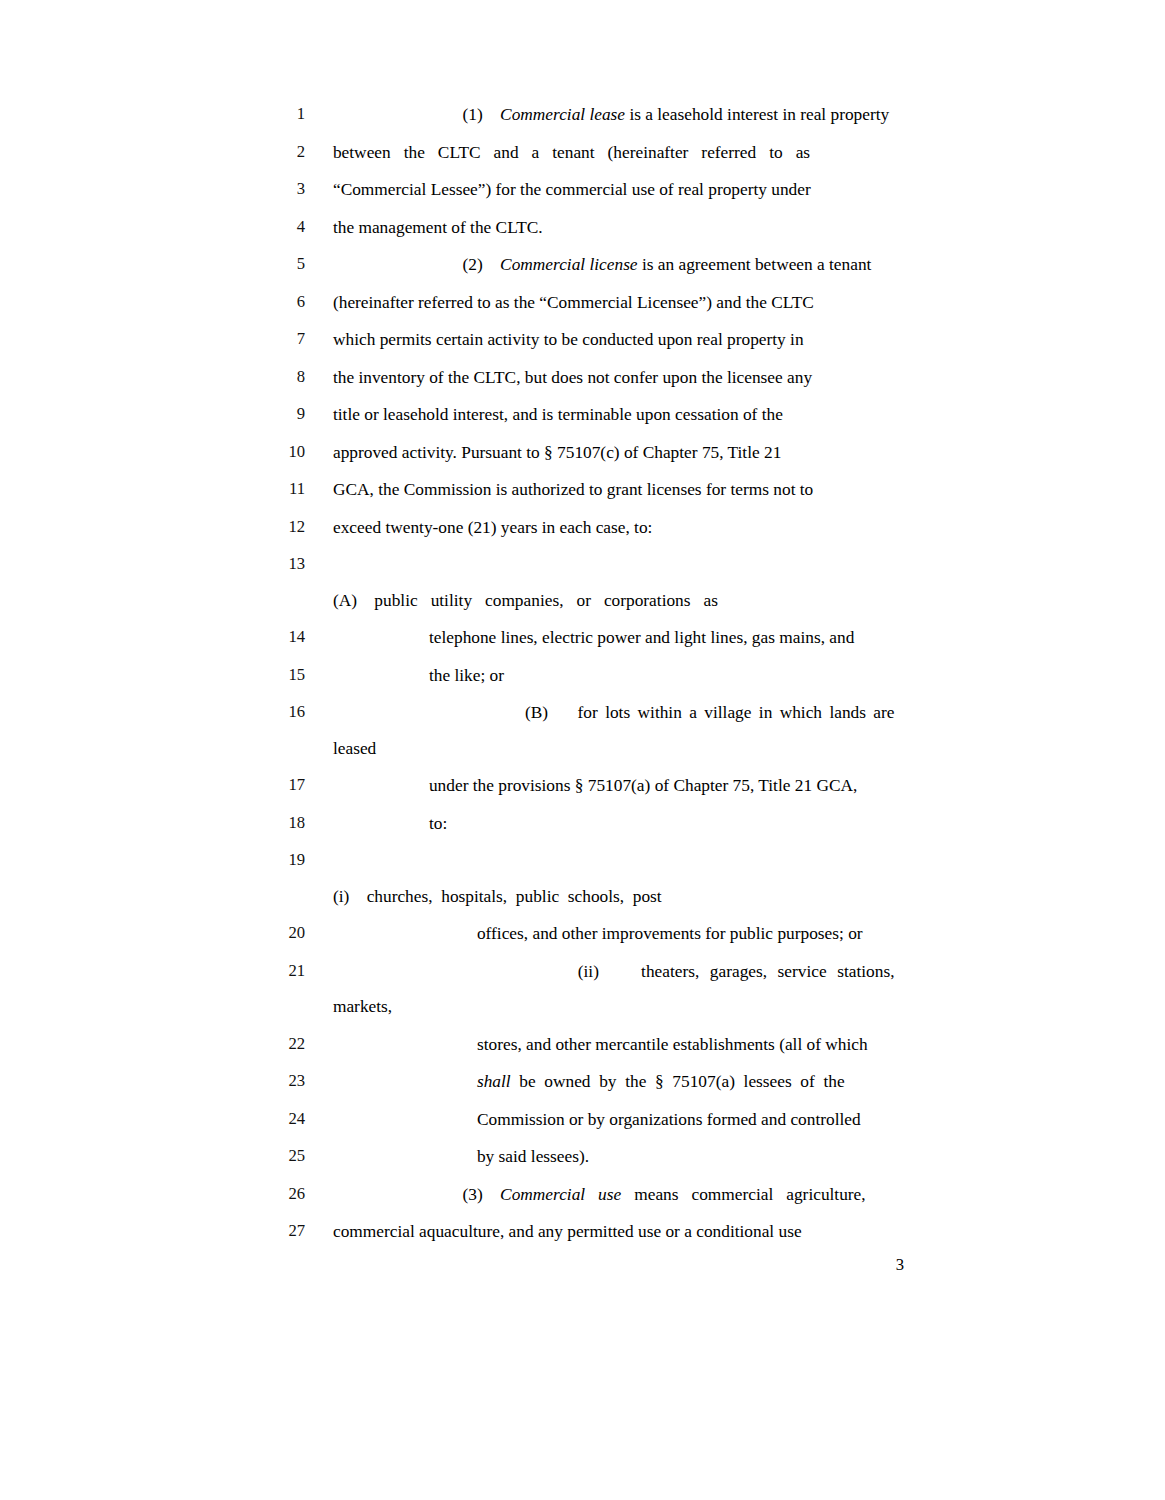| 1 | (1) Commercial lease is a leasehold interest in real property |
| 2 | between the CLTC and a tenant (hereinafter referred to as |
| 3 | “Commercial Lessee”) for the commercial use of real property under |
| 4 | the management of the CLTC. |
| 5 | (2) Commercial license is an agreement between a tenant |
| 6 | (hereinafter referred to as the “Commercial Licensee”) and the CLTC |
| 7 | which permits certain activity to be conducted upon real property in |
| 8 | the inventory of the CLTC, but does not confer upon the licensee any |
| 9 | title or leasehold interest, and is terminable upon cessation of the |
| 10 | approved activity. Pursuant to § 75107(c) of Chapter 75, Title 21 |
| 11 | GCA, the Commission is authorized to grant licenses for terms not to |
| 12 | exceed twenty-one (21) years in each case, to: |
| 13 | (A) public utility companies, or corporations as |
| 14 | telephone lines, electric power and light lines, gas mains, and |
| 15 | the like; or |
| 16 | (B) for lots within a village in which lands are leased |
| 17 | under the provisions § 75107(a) of Chapter 75, Title 21 GCA, |
| 18 | to: |
| 19 | (i) churches, hospitals, public schools, post |
| 20 | offices, and other improvements for public purposes; or |
| 21 | (ii) theaters, garages, service stations, markets, |
| 22 | stores, and other mercantile establishments (all of which |
| 23 | shall be owned by the § 75107(a) lessees of the |
| 24 | Commission or by organizations formed and controlled |
| 25 | by said lessees). |
| 26 | (3) Commercial use means commercial agriculture, |
| 27 | commercial aquaculture, and any permitted use or a conditional use |
3